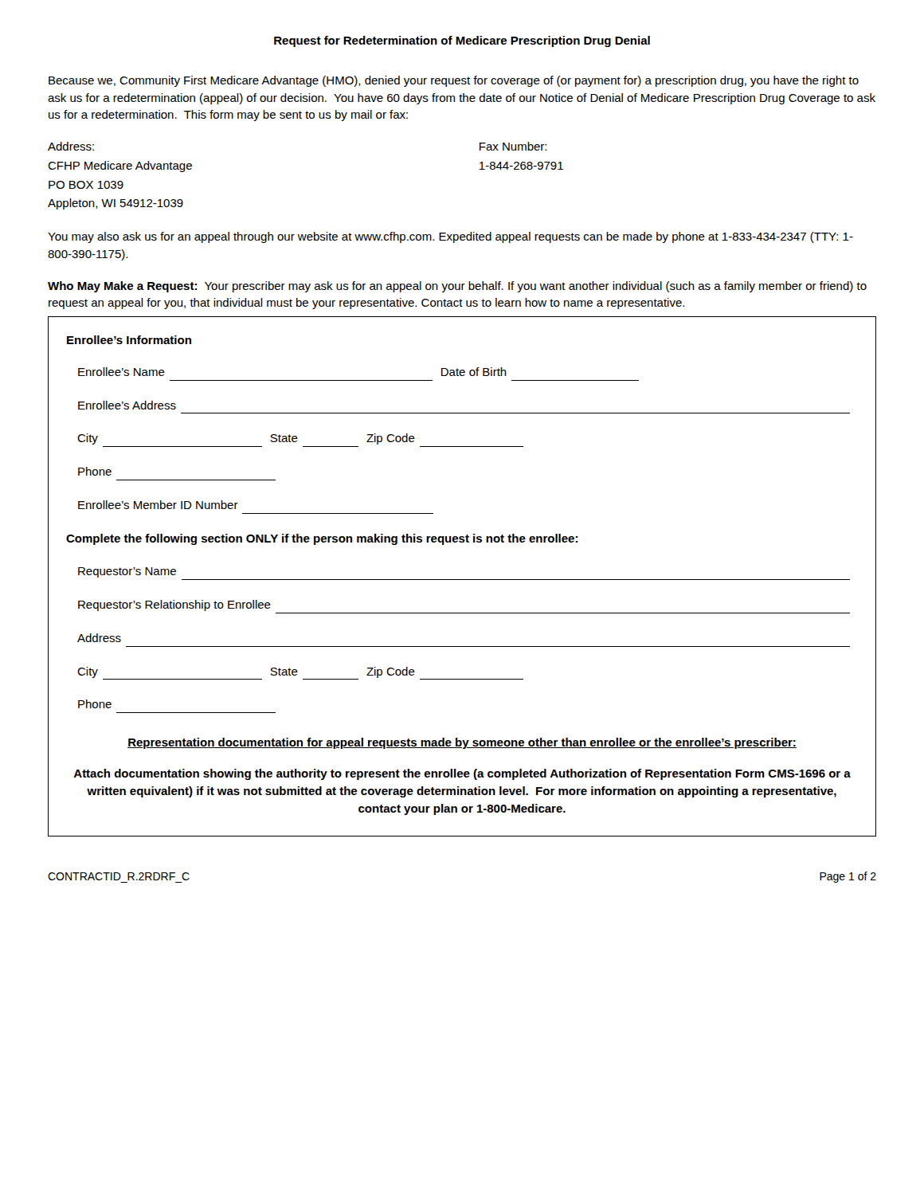Request for Redetermination of Medicare Prescription Drug Denial
Because we, Community First Medicare Advantage (HMO), denied your request for coverage of (or payment for) a prescription drug, you have the right to ask us for a redetermination (appeal) of our decision. You have 60 days from the date of our Notice of Denial of Medicare Prescription Drug Coverage to ask us for a redetermination. This form may be sent to us by mail or fax:
Address:
CFHP Medicare Advantage
PO BOX 1039
Appleton, WI 54912-1039
Fax Number:
1-844-268-9791
You may also ask us for an appeal through our website at www.cfhp.com. Expedited appeal requests can be made by phone at 1-833-434-2347 (TTY: 1-800-390-1175).
Who May Make a Request: Your prescriber may ask us for an appeal on your behalf. If you want another individual (such as a family member or friend) to request an appeal for you, that individual must be your representative. Contact us to learn how to name a representative.
Enrollee’s Information
Enrollee’s Name Date of Birth
Enrollee’s Address
City State Zip Code
Phone
Enrollee’s Member ID Number
Complete the following section ONLY if the person making this request is not the enrollee:
Requestor’s Name
Requestor’s Relationship to Enrollee
Address
City State Zip Code
Phone
Representation documentation for appeal requests made by someone other than enrollee or the enrollee’s prescriber:
Attach documentation showing the authority to represent the enrollee (a completed Authorization of Representation Form CMS-1696 or a written equivalent) if it was not submitted at the coverage determination level. For more information on appointing a representative, contact your plan or 1-800-Medicare.
CONTRACTID_R.2RDRF_C Page 1 of 2